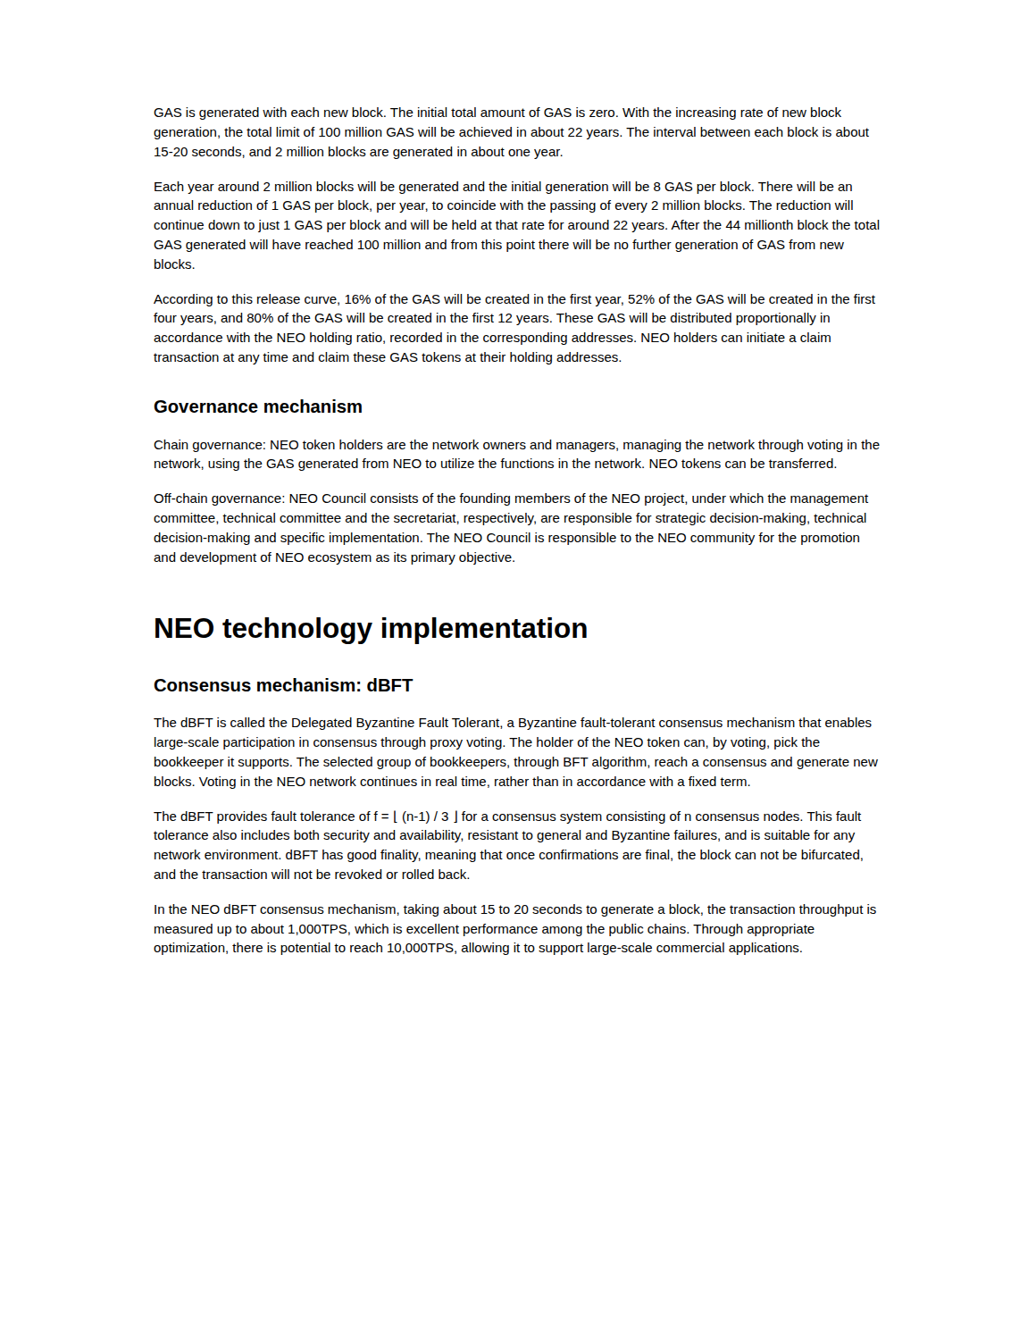GAS is generated with each new block. The initial total amount of GAS is zero. With the increasing rate of new block generation, the total limit of 100 million GAS will be achieved in about 22 years. The interval between each block is about 15-20 seconds, and 2 million blocks are generated in about one year.
Each year around 2 million blocks will be generated and the initial generation will be 8 GAS per block. There will be an annual reduction of 1 GAS per block, per year, to coincide with the passing of every 2 million blocks. The reduction will continue down to just 1 GAS per block and will be held at that rate for around 22 years. After the 44 millionth block the total GAS generated will have reached 100 million and from this point there will be no further generation of GAS from new blocks.
According to this release curve, 16% of the GAS will be created in the first year, 52% of the GAS will be created in the first four years, and 80% of the GAS will be created in the first 12 years. These GAS will be distributed proportionally in accordance with the NEO holding ratio, recorded in the corresponding addresses. NEO holders can initiate a claim transaction at any time and claim these GAS tokens at their holding addresses.
Governance mechanism
Chain governance: NEO token holders are the network owners and managers, managing the network through voting in the network, using the GAS generated from NEO to utilize the functions in the network. NEO tokens can be transferred.
Off-chain governance: NEO Council consists of the founding members of the NEO project, under which the management committee, technical committee and the secretariat, respectively, are responsible for strategic decision-making, technical decision-making and specific implementation. The NEO Council is responsible to the NEO community for the promotion and development of NEO ecosystem as its primary objective.
NEO technology implementation
Consensus mechanism: dBFT
The dBFT is called the Delegated Byzantine Fault Tolerant, a Byzantine fault-tolerant consensus mechanism that enables large-scale participation in consensus through proxy voting. The holder of the NEO token can, by voting, pick the bookkeeper it supports. The selected group of bookkeepers, through BFT algorithm, reach a consensus and generate new blocks. Voting in the NEO network continues in real time, rather than in accordance with a fixed term.
The dBFT provides fault tolerance of f = ⌊ (n-1) / 3 ⌋ for a consensus system consisting of n consensus nodes. This fault tolerance also includes both security and availability, resistant to general and Byzantine failures, and is suitable for any network environment. dBFT has good finality, meaning that once confirmations are final, the block can not be bifurcated, and the transaction will not be revoked or rolled back.
In the NEO dBFT consensus mechanism, taking about 15 to 20 seconds to generate a block, the transaction throughput is measured up to about 1,000TPS, which is excellent performance among the public chains. Through appropriate optimization, there is potential to reach 10,000TPS, allowing it to support large-scale commercial applications.